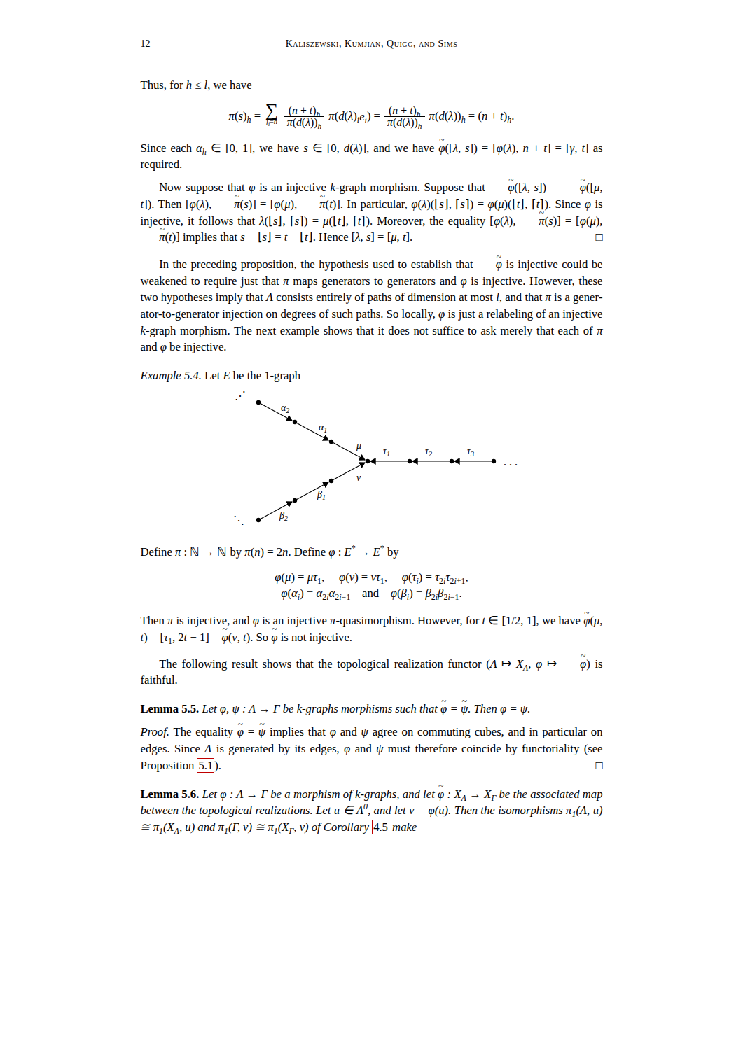12 Kaliszewski, Kumjian, Quigg, and Sims
Thus, for h ≤ l, we have
π(s)h = ∑ji=h (n + t)h π(d(λ))h π(d(λ)iei) = (n + t)h π(d(λ))h π(d(λ))h = (n + t)h.
Since each αh ∈ [0, 1], we have s ∈ [0, d(λ)], and we have ~φ([λ, s]) = [φ(λ), n + t] = [γ, t] as required.
Now suppose that φ is an injective k-graph morphism. Suppose that ~φ([λ, s]) = ~φ([μ, t]). Then [φ(λ), ~π(s)] = [φ(μ), ~π(t)]. In particular, φ(λ)(⌊s⌋, ⌈s⌉) = φ(μ)(⌊t⌋, ⌈t⌉). Since φ is injective, it follows that λ(⌊s⌋, ⌈s⌉) = μ(⌊t⌋, ⌈t⌉). Moreover, the equality [φ(λ), ~π(s)] = [φ(μ), ~π(t)] implies that s − ⌊s⌋ = t − ⌊t⌋. Hence [λ, s] = [μ, t]. □
In the preceding proposition, the hypothesis used to establish that ~φ is injective could be weakened to require just that π maps generators to generators and φ is injective. However, these two hypotheses imply that Λ consists entirely of paths of dimension at most l, and that π is a generator-to-generator injection on degrees of such paths. So locally, φ is just a relabeling of an injective k-graph morphism. The next example shows that it does not suffice to ask merely that each of π and φ be injective.
Example 5.4. Let E be the 1-graph
μ α1 α2 ⋰ ν β1 β2 ⋱ τ1 τ2 τ3 . . .
Define π : ℕ → ℕ by π(n) = 2n. Define φ : E* → E* by
φ(μ) = μτ1, φ(ν) = ντ1, φ(τi) = τ2iτ2i+1,
φ(αi) = α2iα2i−1 and φ(βi) = β2iβ2i−1.
Then π is injective, and φ is an injective π-quasimorphism. However, for t ∈ [1/2, 1], we have ~φ(μ, t) = [τ1, 2t − 1] = ~φ(ν, t). So ~φ is not injective.
The following result shows that the topological realization functor (Λ ↦ XΛ, φ ↦ ~φ) is faithful.
Lemma 5.5. Let φ, ψ : Λ → Γ be k-graphs morphisms such that ~φ = ~ψ. Then φ = ψ.
Proof. The equality ~φ = ~ψ implies that φ and ψ agree on commuting cubes, and in particular on edges. Since Λ is generated by its edges, φ and ψ must therefore coincide by functoriality (see Proposition 5.1). □
Lemma 5.6. Let φ : Λ → Γ be a morphism of k-graphs, and let ~φ : XΛ → XΓ be the associated map between the topological realizations. Let u ∈ Λ0, and let v = φ(u). Then the isomorphisms π1(Λ, u) ≅ π1(XΛ, u) and π1(Γ, v) ≅ π1(XΓ, v) of Corollary 4.5 make